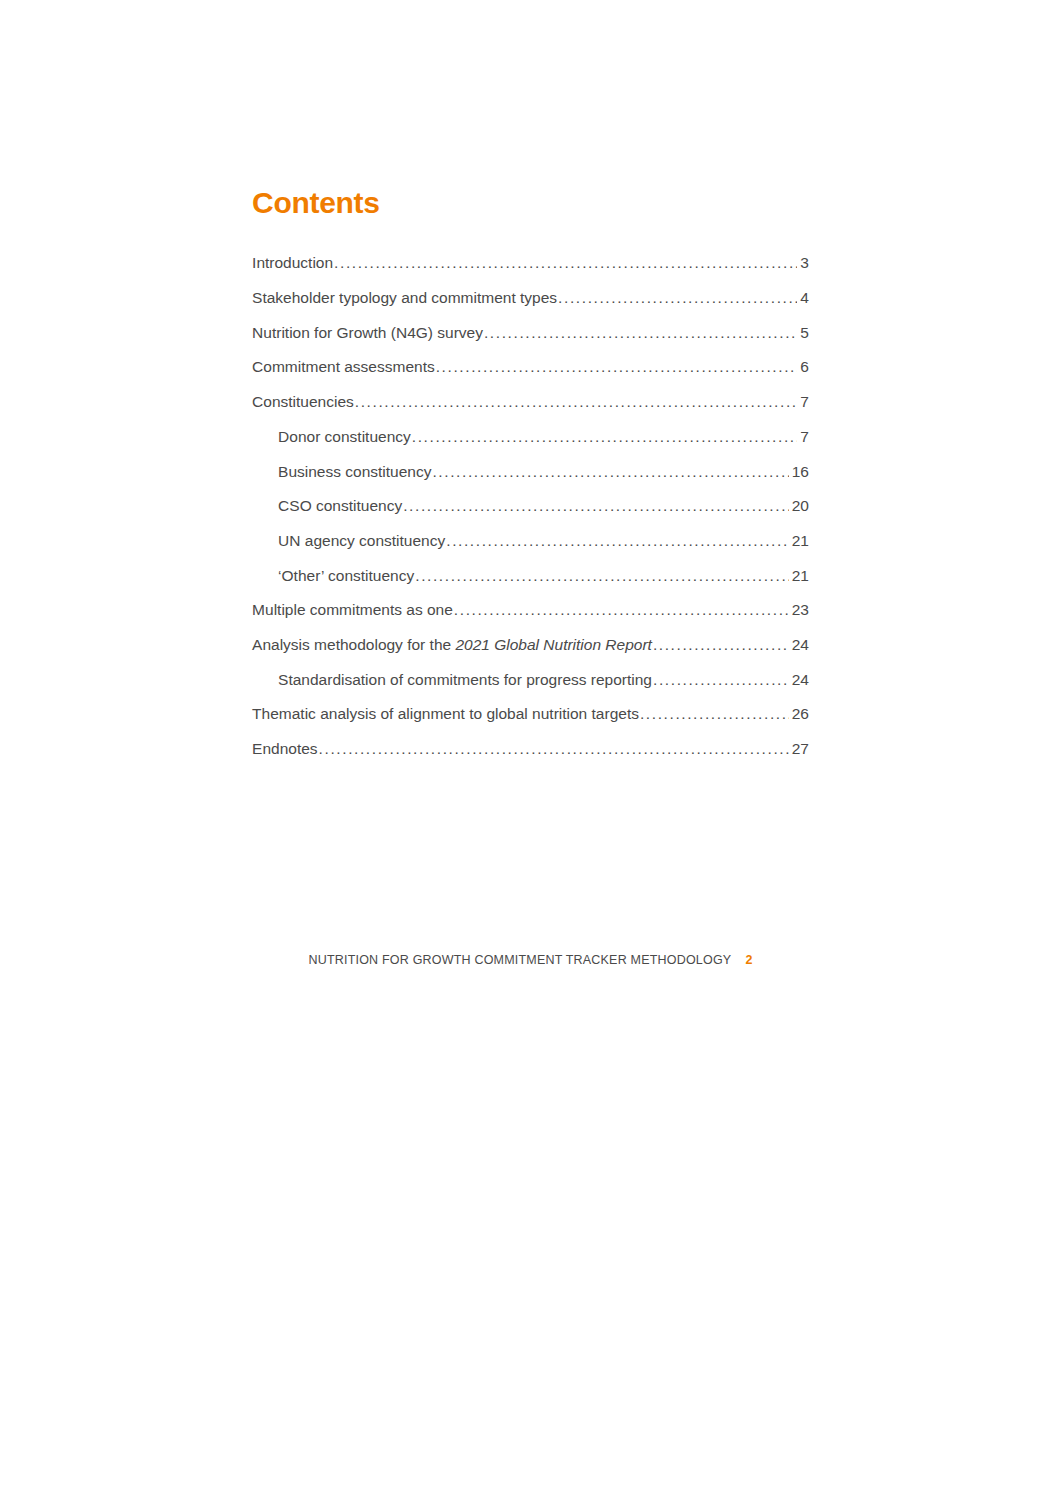Contents
Introduction..................................................................................................... 3
Stakeholder typology and commitment types................................................. 4
Nutrition for Growth (N4G) survey................................................................... 5
Commitment assessments............................................................................. 6
Constituencies.................................................................................................. 7
Donor constituency....................................................................................... 7
Business constituency............................................................................ 16
CSO constituency.................................................................................... 20
UN agency constituency.......................................................................... 21
‘Other’ constituency.................................................................................. 21
Multiple commitments as one....................................................................... 23
Analysis methodology for the 2021 Global Nutrition Report.......................... 24
Standardisation of commitments for progress reporting........................... 24
Thematic analysis of alignment to global nutrition targets.............................. 26
Endnotes..................................................................................................... 27
NUTRITION FOR GROWTH COMMITMENT TRACKER METHODOLOGY2